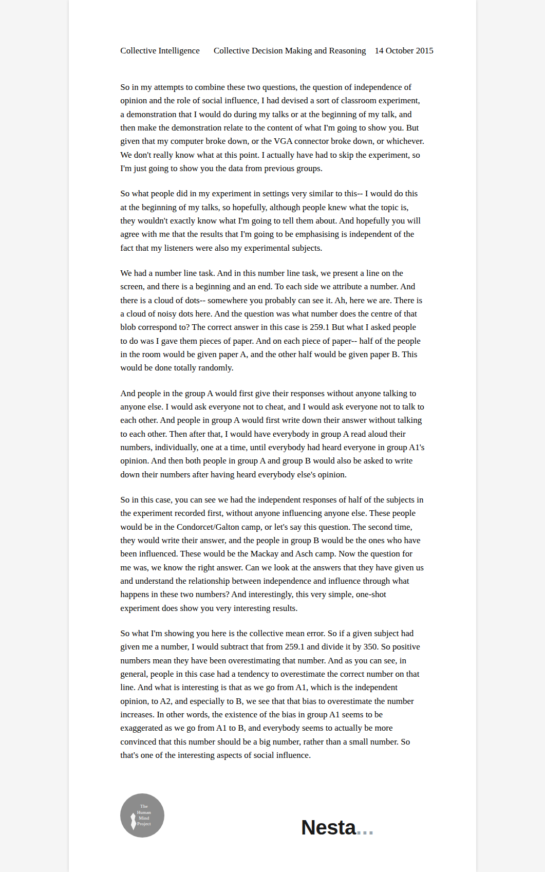Collective Intelligence Collective Decision Making and Reasoning
14 October 2015
So in my attempts to combine these two questions, the question of independence of opinion and the role of social influence, I had devised a sort of classroom experiment, a demonstration that I would do during my talks or at the beginning of my talk, and then make the demonstration relate to the content of what I'm going to show you. But given that my computer broke down, or the VGA connector broke down, or whichever. We don't really know what at this point. I actually have had to skip the experiment, so I'm just going to show you the data from previous groups.
So what people did in my experiment in settings very similar to this-- I would do this at the beginning of my talks, so hopefully, although people knew what the topic is, they wouldn't exactly know what I'm going to tell them about. And hopefully you will agree with me that the results that I'm going to be emphasising is independent of the fact that my listeners were also my experimental subjects.
We had a number line task. And in this number line task, we present a line on the screen, and there is a beginning and an end. To each side we attribute a number. And there is a cloud of dots-- somewhere you probably can see it. Ah, here we are. There is a cloud of noisy dots here. And the question was what number does the centre of that blob correspond to? The correct answer in this case is 259.1 But what I asked people to do was I gave them pieces of paper. And on each piece of paper-- half of the people in the room would be given paper A, and the other half would be given paper B. This would be done totally randomly.
And people in the group A would first give their responses without anyone talking to anyone else. I would ask everyone not to cheat, and I would ask everyone not to talk to each other. And people in group A would first write down their answer without talking to each other. Then after that, I would have everybody in group A read aloud their numbers, individually, one at a time, until everybody had heard everyone in group A1's opinion. And then both people in group A and group B would also be asked to write down their numbers after having heard everybody else's opinion.
So in this case, you can see we had the independent responses of half of the subjects in the experiment recorded first, without anyone influencing anyone else. These people would be in the Condorcet/Galton camp, or let's say this question. The second time, they would write their answer, and the people in group B would be the ones who have been influenced. These would be the Mackay and Asch camp. Now the question for me was, we know the right answer. Can we look at the answers that they have given us and understand the relationship between independence and influence through what happens in these two numbers? And interestingly, this very simple, one-shot experiment does show you very interesting results.
So what I'm showing you here is the collective mean error. So if a given subject had given me a number, I would subtract that from 259.1 and divide it by 350. So positive numbers mean they have been overestimating that number. And as you can see, in general, people in this case had a tendency to overestimate the correct number on that line. And what is interesting is that as we go from A1, which is the independent opinion, to A2, and especially to B, we see that that bias to overestimate the number increases. In other words, the existence of the bias in group A1 seems to be exaggerated as we go from A1 to B, and everybody seems to actually be more convinced that this number should be a big number, rather than a small number. So that's one of the interesting aspects of social influence.
The Human Mind Project
Nesta...